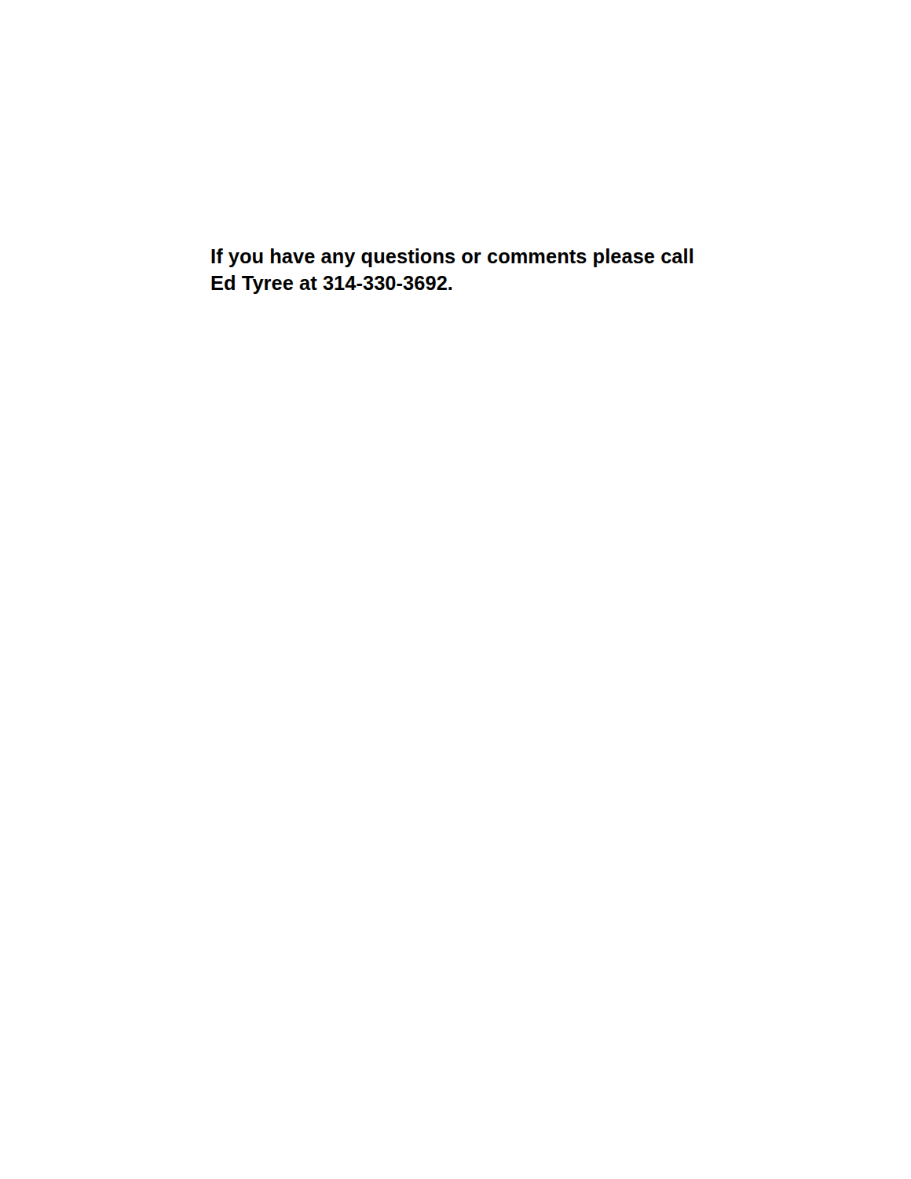If you have any questions or comments please call Ed Tyree at 314-330-3692.